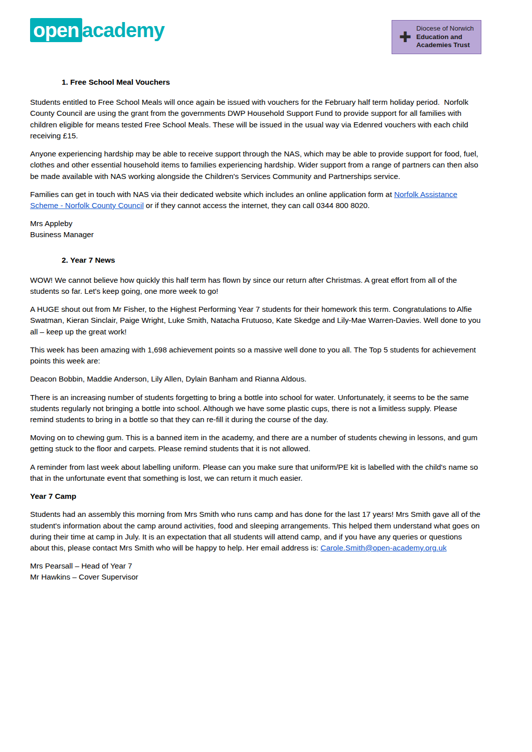open academy
✚
Diocese of Norwich
Education and
Academies Trust
Free School Meal Vouchers
Students entitled to Free School Meals will once again be issued with vouchers for the February half term holiday period. Norfolk County Council are using the grant from the governments DWP Household Support Fund to provide support for all families with children eligible for means tested Free School Meals. These will be issued in the usual way via Edenred vouchers with each child receiving £15.
Anyone experiencing hardship may be able to receive support through the NAS, which may be able to provide support for food, fuel, clothes and other essential household items to families experiencing hardship. Wider support from a range of partners can then also be made available with NAS working alongside the Children's Services Community and Partnerships service.
Families can get in touch with NAS via their dedicated website which includes an online application form at Norfolk Assistance Scheme - Norfolk County Council or if they cannot access the internet, they can call 0344 800 8020.
Mrs Appleby
Business Manager
Year 7 News
WOW! We cannot believe how quickly this half term has flown by since our return after Christmas. A great effort from all of the students so far. Let's keep going, one more week to go!
A HUGE shout out from Mr Fisher, to the Highest Performing Year 7 students for their homework this term. Congratulations to Alfie Swatman, Kieran Sinclair, Paige Wright, Luke Smith, Natacha Frutuoso, Kate Skedge and Lily-Mae Warren-Davies. Well done to you all – keep up the great work!
This week has been amazing with 1,698 achievement points so a massive well done to you all. The Top 5 students for achievement points this week are:
Deacon Bobbin, Maddie Anderson, Lily Allen, Dylain Banham and Rianna Aldous.
There is an increasing number of students forgetting to bring a bottle into school for water. Unfortunately, it seems to be the same students regularly not bringing a bottle into school. Although we have some plastic cups, there is not a limitless supply. Please remind students to bring in a bottle so that they can re-fill it during the course of the day.
Moving on to chewing gum. This is a banned item in the academy, and there are a number of students chewing in lessons, and gum getting stuck to the floor and carpets. Please remind students that it is not allowed.
A reminder from last week about labelling uniform. Please can you make sure that uniform/PE kit is labelled with the child's name so that in the unfortunate event that something is lost, we can return it much easier.
Year 7 Camp
Students had an assembly this morning from Mrs Smith who runs camp and has done for the last 17 years! Mrs Smith gave all of the student's information about the camp around activities, food and sleeping arrangements. This helped them understand what goes on during their time at camp in July. It is an expectation that all students will attend camp, and if you have any queries or questions about this, please contact Mrs Smith who will be happy to help. Her email address is: Carole.Smith@open-academy.org.uk
Mrs Pearsall – Head of Year 7
Mr Hawkins – Cover Supervisor